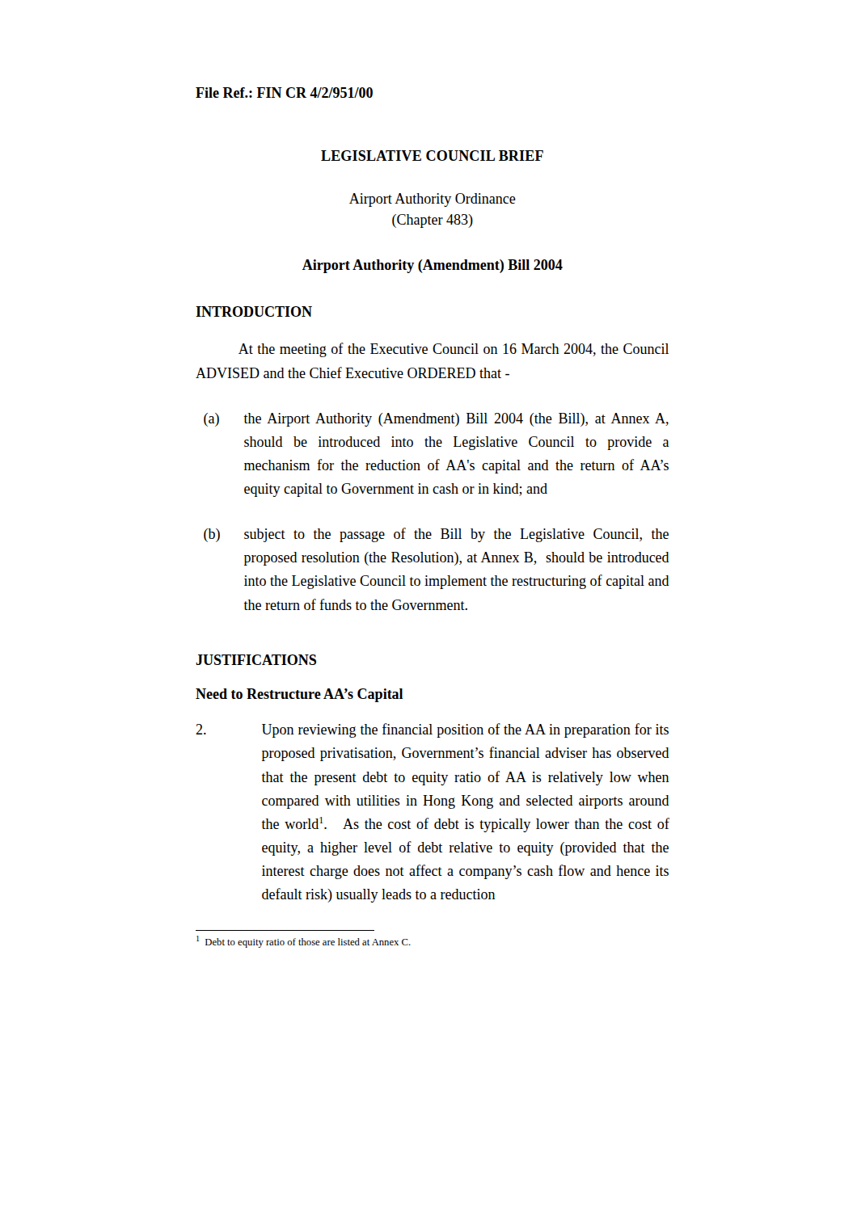File Ref.: FIN CR 4/2/951/00
LEGISLATIVE COUNCIL BRIEF
Airport Authority Ordinance
(Chapter 483)
Airport Authority (Amendment) Bill 2004
INTRODUCTION
At the meeting of the Executive Council on 16 March 2004, the Council ADVISED and the Chief Executive ORDERED that -
(a) the Airport Authority (Amendment) Bill 2004 (the Bill), at Annex A, should be introduced into the Legislative Council to provide a mechanism for the reduction of AA's capital and the return of AA’s equity capital to Government in cash or in kind; and
(b) subject to the passage of the Bill by the Legislative Council, the proposed resolution (the Resolution), at Annex B, should be introduced into the Legislative Council to implement the restructuring of capital and the return of funds to the Government.
JUSTIFICATIONS
Need to Restructure AA’s Capital
2. Upon reviewing the financial position of the AA in preparation for its proposed privatisation, Government’s financial adviser has observed that the present debt to equity ratio of AA is relatively low when compared with utilities in Hong Kong and selected airports around the world1. As the cost of debt is typically lower than the cost of equity, a higher level of debt relative to equity (provided that the interest charge does not affect a company’s cash flow and hence its default risk) usually leads to a reduction
1 Debt to equity ratio of those are listed at Annex C.